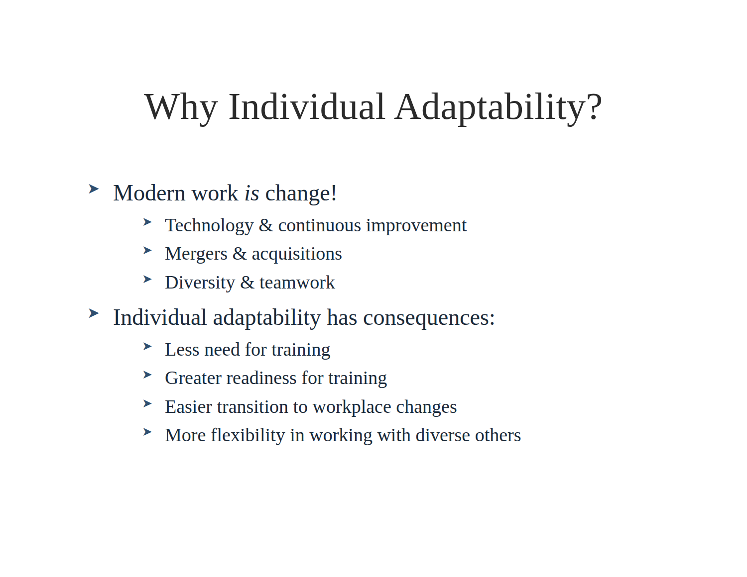Why Individual Adaptability?
Modern work is change!
Technology & continuous improvement
Mergers & acquisitions
Diversity & teamwork
Individual adaptability has consequences:
Less need for training
Greater readiness for training
Easier transition to workplace changes
More flexibility in working with diverse others